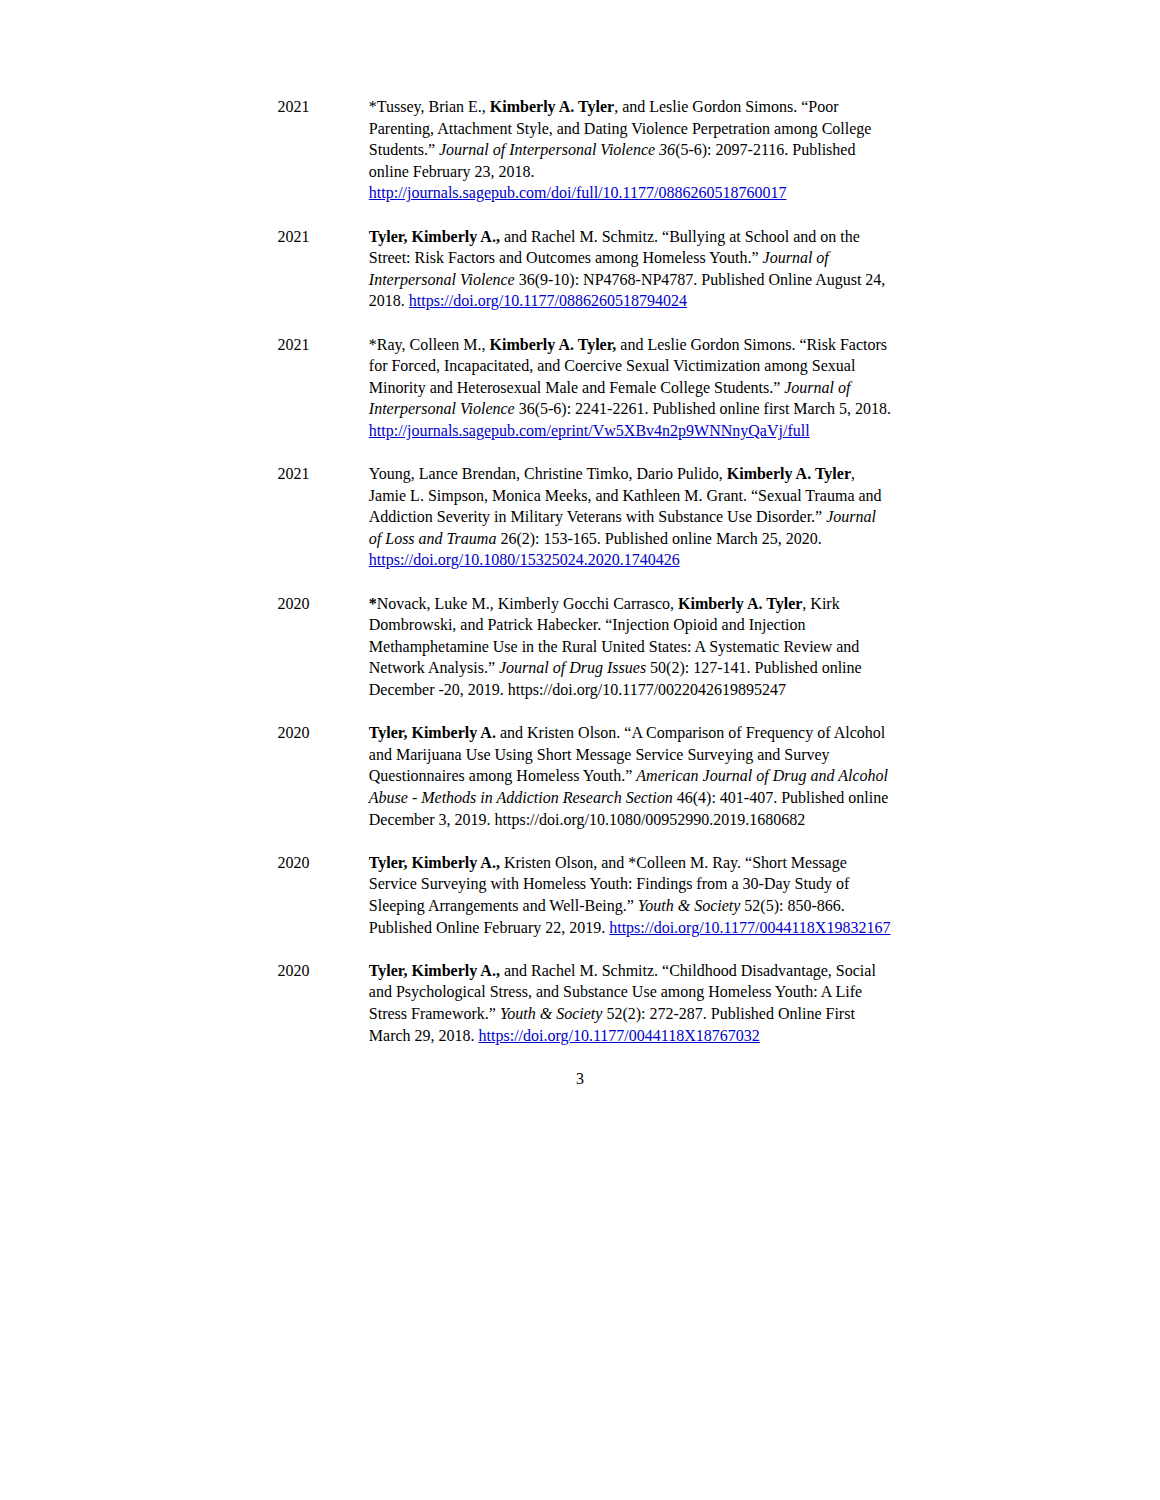2021
*Tussey, Brian E., Kimberly A. Tyler, and Leslie Gordon Simons. “Poor Parenting, Attachment Style, and Dating Violence Perpetration among College Students.” Journal of Interpersonal Violence 36(5-6): 2097-2116. Published online February 23, 2018.
http://journals.sagepub.com/doi/full/10.1177/0886260518760017
2021
Tyler, Kimberly A., and Rachel M. Schmitz. “Bullying at School and on the Street: Risk Factors and Outcomes among Homeless Youth.” Journal of Interpersonal Violence 36(9-10): NP4768-NP4787. Published Online August 24, 2018. https://doi.org/10.1177/0886260518794024
2021
*Ray, Colleen M., Kimberly A. Tyler, and Leslie Gordon Simons. “Risk Factors for Forced, Incapacitated, and Coercive Sexual Victimization among Sexual Minority and Heterosexual Male and Female College Students.” Journal of Interpersonal Violence 36(5-6): 2241-2261. Published online first March 5, 2018.
http://journals.sagepub.com/eprint/Vw5XBv4n2p9WNNnyQaVj/full
2021
Young, Lance Brendan, Christine Timko, Dario Pulido, Kimberly A. Tyler, Jamie L. Simpson, Monica Meeks, and Kathleen M. Grant. “Sexual Trauma and Addiction Severity in Military Veterans with Substance Use Disorder.” Journal of Loss and Trauma 26(2): 153-165. Published online March 25, 2020.
https://doi.org/10.1080/15325024.2020.1740426
2020
*Novack, Luke M., Kimberly Gocchi Carrasco, Kimberly A. Tyler, Kirk Dombrowski, and Patrick Habecker. “Injection Opioid and Injection Methamphetamine Use in the Rural United States: A Systematic Review and Network Analysis.” Journal of Drug Issues 50(2): 127-141. Published online December -20, 2019. https://doi.org/10.1177/0022042619895247
2020
Tyler, Kimberly A. and Kristen Olson. “A Comparison of Frequency of Alcohol and Marijuana Use Using Short Message Service Surveying and Survey Questionnaires among Homeless Youth.” American Journal of Drug and Alcohol Abuse - Methods in Addiction Research Section 46(4): 401-407. Published online December 3, 2019. https://doi.org/10.1080/00952990.2019.1680682
2020
Tyler, Kimberly A., Kristen Olson, and *Colleen M. Ray. “Short Message Service Surveying with Homeless Youth: Findings from a 30-Day Study of Sleeping Arrangements and Well-Being.” Youth & Society 52(5): 850-866. Published Online February 22, 2019. https://doi.org/10.1177/0044118X19832167
2020
Tyler, Kimberly A., and Rachel M. Schmitz. “Childhood Disadvantage, Social and Psychological Stress, and Substance Use among Homeless Youth: A Life Stress Framework.” Youth & Society 52(2): 272-287. Published Online First March 29, 2018. https://doi.org/10.1177/0044118X18767032
3